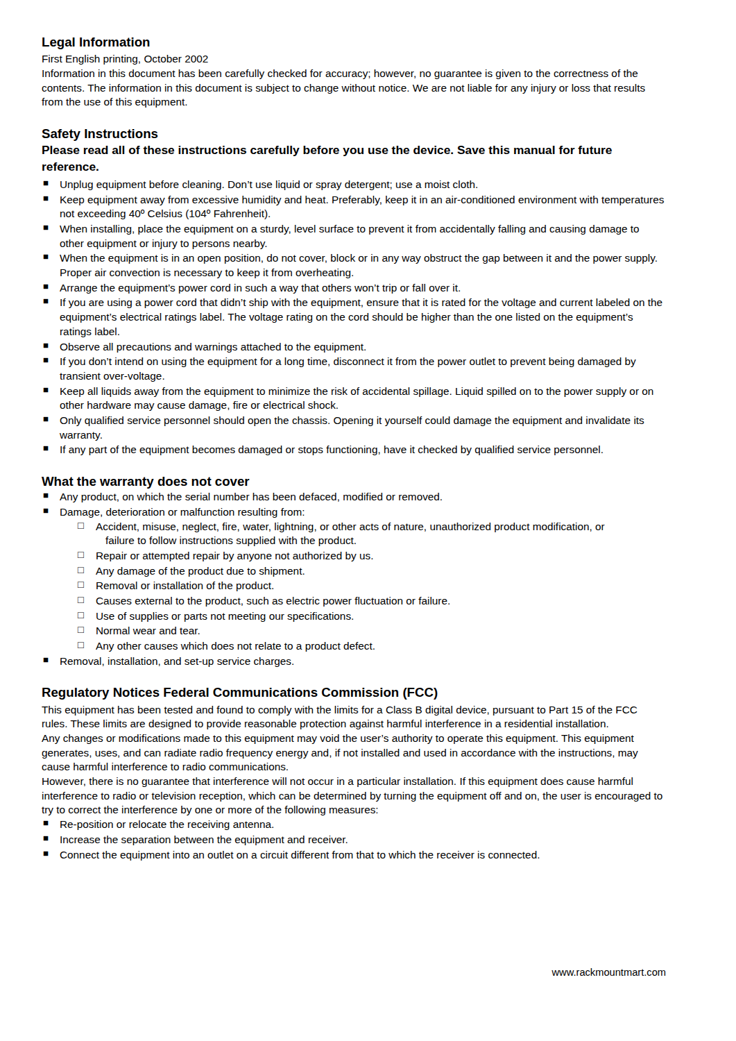Legal Information
First English printing, October 2002
Information in this document has been carefully checked for accuracy; however, no guarantee is given to the correctness of the contents. The information in this document is subject to change without notice. We are not liable for any injury or loss that results from the use of this equipment.
Safety Instructions
Please read all of these instructions carefully before you use the device. Save this manual for future reference.
Unplug equipment before cleaning. Don’t use liquid or spray detergent; use a moist cloth.
Keep equipment away from excessive humidity and heat. Preferably, keep it in an air-conditioned environment with temperatures not exceeding 40º Celsius (104º Fahrenheit).
When installing, place the equipment on a sturdy, level surface to prevent it from accidentally falling and causing damage to other equipment or injury to persons nearby.
When the equipment is in an open position, do not cover, block or in any way obstruct the gap between it and the power supply. Proper air convection is necessary to keep it from overheating.
Arrange the equipment’s power cord in such a way that others won’t trip or fall over it.
If you are using a power cord that didn’t ship with the equipment, ensure that it is rated for the voltage and current labeled on the equipment’s electrical ratings label. The voltage rating on the cord should be higher than the one listed on the equipment’s ratings label.
Observe all precautions and warnings attached to the equipment.
If you don’t intend on using the equipment for a long time, disconnect it from the power outlet to prevent being damaged by transient over-voltage.
Keep all liquids away from the equipment to minimize the risk of accidental spillage. Liquid spilled on to the power supply or on other hardware may cause damage, fire or electrical shock.
Only qualified service personnel should open the chassis. Opening it yourself could damage the equipment and invalidate its warranty.
If any part of the equipment becomes damaged or stops functioning, have it checked by qualified service personnel.
What the warranty does not cover
Any product, on which the serial number has been defaced, modified or removed.
Damage, deterioration or malfunction resulting from:
Accident, misuse, neglect, fire, water, lightning, or other acts of nature, unauthorized product modification, or failure to follow instructions supplied with the product.
Repair or attempted repair by anyone not authorized by us.
Any damage of the product due to shipment.
Removal or installation of the product.
Causes external to the product, such as electric power fluctuation or failure.
Use of supplies or parts not meeting our specifications.
Normal wear and tear.
Any other causes which does not relate to a product defect.
Removal, installation, and set-up service charges.
Regulatory Notices Federal Communications Commission (FCC)
This equipment has been tested and found to comply with the limits for a Class B digital device, pursuant to Part 15 of the FCC rules. These limits are designed to provide reasonable protection against harmful interference in a residential installation.
Any changes or modifications made to this equipment may void the user’s authority to operate this equipment. This equipment generates, uses, and can radiate radio frequency energy and, if not installed and used in accordance with the instructions, may cause harmful interference to radio communications.
However, there is no guarantee that interference will not occur in a particular installation. If this equipment does cause harmful interference to radio or television reception, which can be determined by turning the equipment off and on, the user is encouraged to try to correct the interference by one or more of the following measures:
Re-position or relocate the receiving antenna.
Increase the separation between the equipment and receiver.
Connect the equipment into an outlet on a circuit different from that to which the receiver is connected.
www.rackmountmart.com